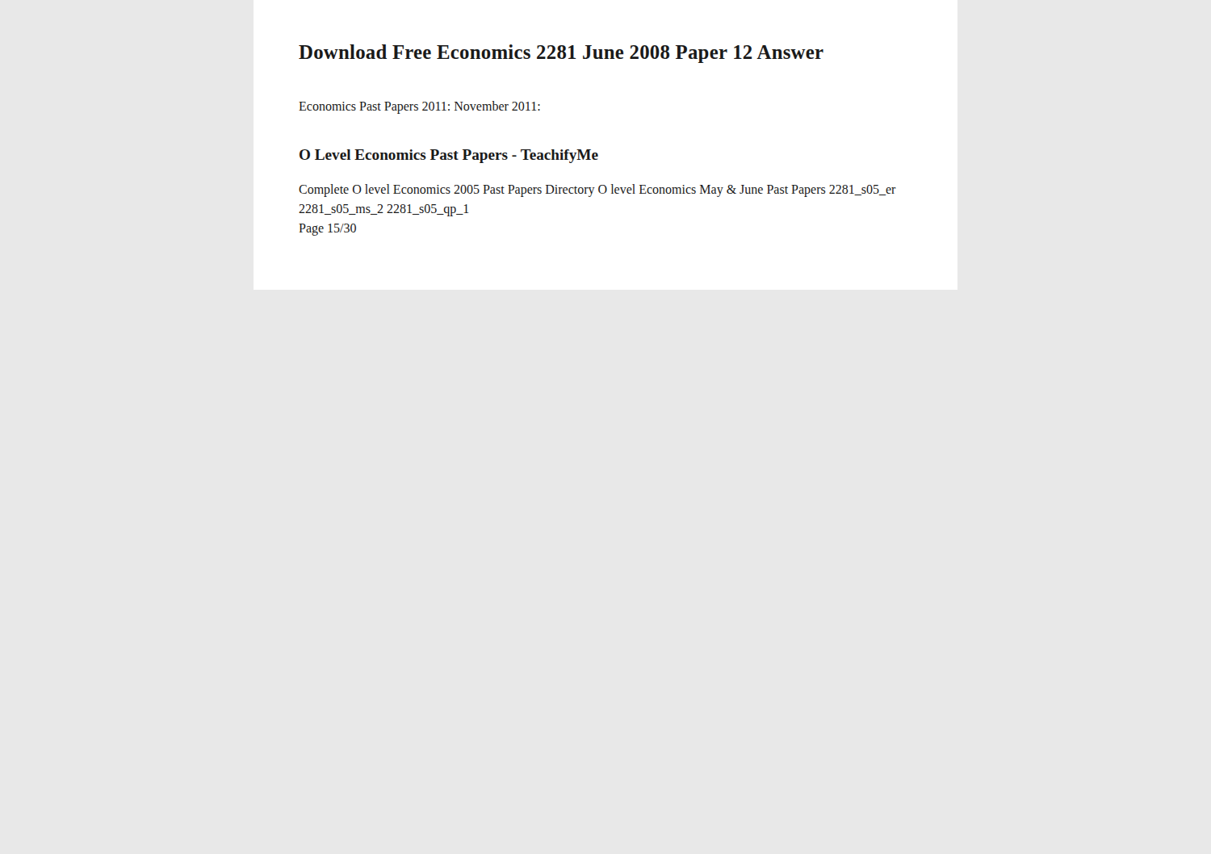Download Free Economics 2281 June 2008 Paper 12 Answer
Economics Past Papers 2011: November 2011:
O Level Economics Past Papers - TeachifyMe
Complete O level Economics 2005 Past Papers Directory O level Economics May & June Past Papers 2281_s05_er 2281_s05_ms_2 2281_s05_qp_1
Page 15/30